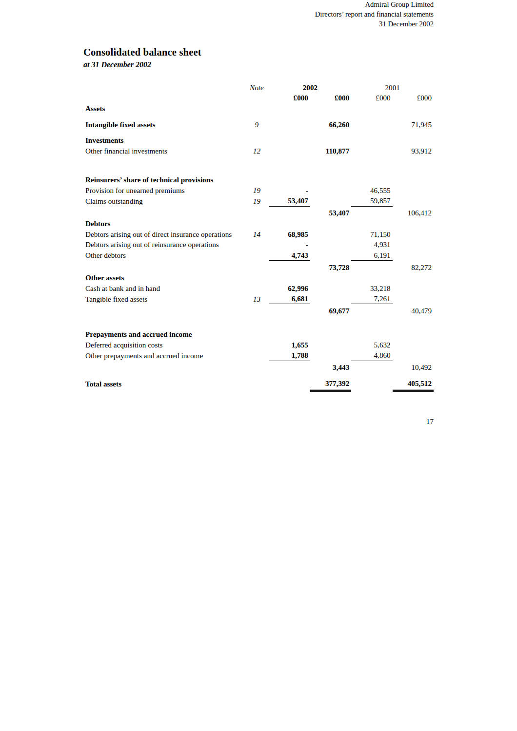Admiral Group Limited
Directors’ report and financial statements
31 December 2002
Consolidated balance sheet
at 31 December 2002
| | Note | 2002 | 2001 |
| --- | --- | --- | --- |
| | | £000 | £000 | £000 | £000 |
| Assets | | | | | |
| Intangible fixed assets | 9 | | 66,260 | | 71,945 |
| Investments | | | | | |
| Other financial investments | 12 | | 110,877 | | 93,912 |
| Reinsurers’ share of technical provisions | | | | | |
| Provision for unearned premiums | 19 | - | | 46,555 | |
| Claims outstanding | 19 | 53,407 | | 59,857 | |
| | | | 53,407 | | 106,412 |
| Debtors | | | | | |
| Debtors arising out of direct insurance operations | 14 | 68,985 | | 71,150 | |
| Debtors arising out of reinsurance operations | | - | | 4,931 | |
| Other debtors | | 4,743 | | 6,191 | |
| | | | 73,728 | | 82,272 |
| Other assets | | | | | |
| Cash at bank and in hand | | 62,996 | | 33,218 | |
| Tangible fixed assets | 13 | 6,681 | | 7,261 | |
| | | | 69,677 | | 40,479 |
| Prepayments and accrued income | | | | | |
| Deferred acquisition costs | | 1,655 | | 5,632 | |
| Other prepayments and accrued income | | 1,788 | | 4,860 | |
| | | | 3,443 | | 10,492 |
| Total assets | | | 377,392 | | 405,512 |
17